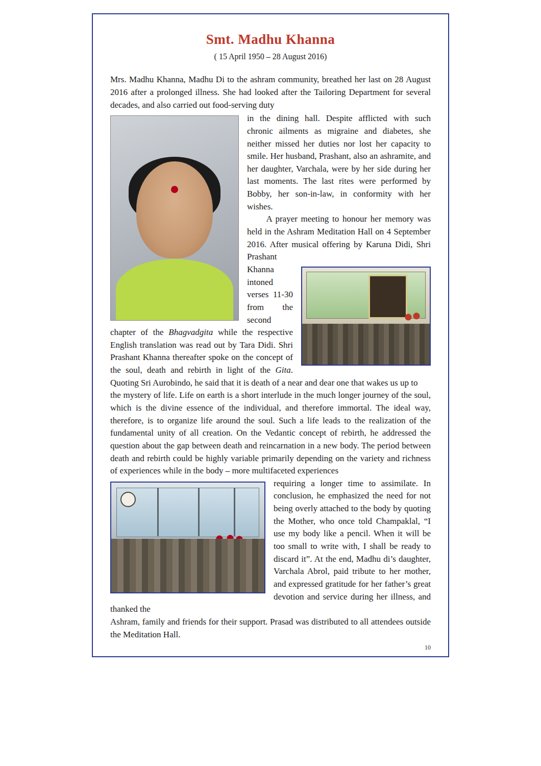Smt. Madhu Khanna
( 15 April 1950 – 28 August 2016)
Mrs. Madhu Khanna, Madhu Di to the ashram community, breathed her last on 28 August 2016 after a prolonged illness. She had looked after the Tailoring Department for several decades, and also carried out food-serving duty
in the dining hall. Despite afflicted with such chronic ailments as migraine and diabetes, she neither missed her duties nor lost her capacity to smile. Her husband, Prashant, also an ashramite, and her daughter, Varchala, were by her side during her last moments. The last rites were performed by Bobby, her son-in-law, in conformity with her wishes.
A prayer meeting to honour her memory was held in the Ashram Meditation Hall on 4 September 2016. After musical offering by Karuna Didi, Shri Prashant
Khanna intoned verses 11-30 from the second chapter of the Bhagvadgita while the respective English translation was read out by Tara Didi. Shri Prashant Khanna thereafter spoke on the concept of the soul, death and rebirth in light of the Gita. Quoting Sri Aurobindo, he said that it is death of a near and dear one that wakes us up to
the mystery of life. Life on earth is a short interlude in the much longer journey of the soul, which is the divine essence of the individual, and therefore immortal. The ideal way, therefore, is to organize life around the soul. Such a life leads to the realization of the fundamental unity of all creation. On the Vedantic concept of rebirth, he addressed the question about the gap between death and reincarnation in a new body. The period between death and rebirth could be highly variable primarily depending on the variety and richness of experiences while in the body – more multifaceted experiences
requiring a longer time to assimilate. In conclusion, he emphasized the need for not being overly attached to the body by quoting the Mother, who once told Champaklal, “I use my body like a pencil. When it will be too small to write with, I shall be ready to discard it”. At the end, Madhu di’s daughter, Varchala Abrol, paid tribute to her mother, and expressed gratitude for her father’s great devotion and service during her illness, and thanked the
Ashram, family and friends for their support. Prasad was distributed to all attendees outside the Meditation Hall.
10